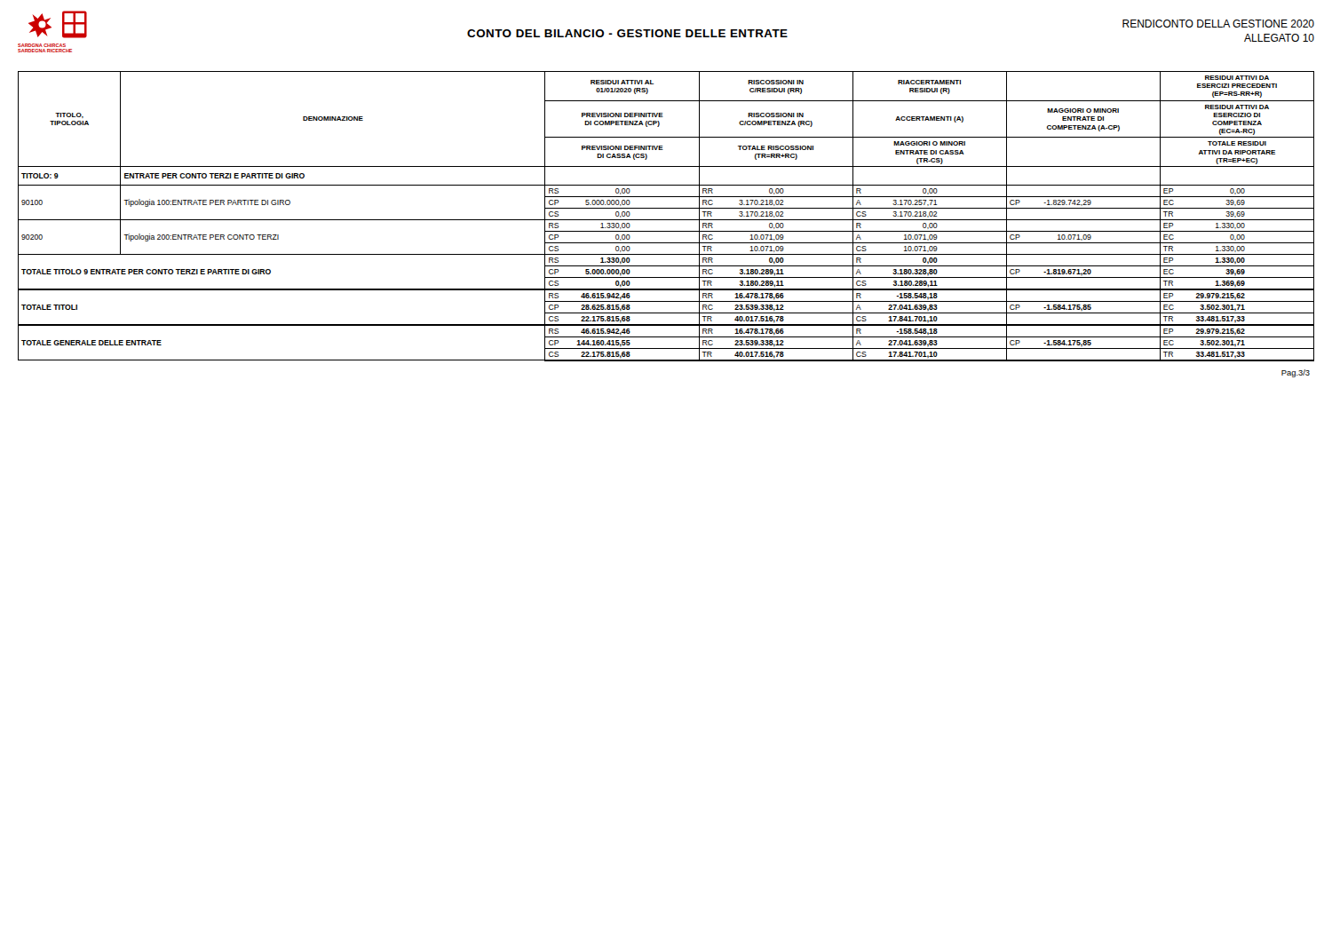CONTO DEL BILANCIO - GESTIONE DELLE ENTRATE
RENDICONTO DELLA GESTIONE 2020
ALLEGATO 10
| TITOLO, TIPOLOGIA | DENOMINAZIONE | RESIDUI ATTIVI AL 01/01/2020 (RS) | RISCOSSIONI IN C/RESIDUI (RR) | RIACCERTAMENTI RESIDUI (R) | | RESIDUI ATTIVI DA ESERCIZI PRECEDENTI (EP=RS-RR+R) |
| --- | --- | --- | --- | --- | --- | --- |
| PREVISIONI DEFINITIVE DI COMPETENZA (CP) | RISCOSSIONI IN C/COMPETENZA (RC) | ACCERTAMENTI (A) | MAGGIORI O MINORI ENTRATE DI COMPETENZA (A-CP) | RESIDUI ATTIVI DA ESERCIZIO DI COMPETENZA (EC=A-RC) |
| PREVISIONI DEFINITIVE DI CASSA (CS) | TOTALE RISCOSSIONI (TR=RR+RC) | MAGGIORI O MINORI ENTRATE DI CASSA (TR-CS) | | TOTALE RESIDUI ATTIVI DA RIPORTARE (TR=EP+EC) |
| TITOLO: 9 | ENTRATE PER CONTO TERZI E PARTITE DI GIRO | | | | | |
| 90100 | Tipologia 100:ENTRATE PER PARTITE DI GIRO | RS 0,00 | RR 0,00 | R 0,00 | | EP 0,00 |
| CP 5.000.000,00 | RC 3.170.218,02 | A 3.170.257,71 | CP -1.829.742,29 | EC 39,69 |
| CS 0,00 | TR 3.170.218,02 | CS 3.170.218,02 | | TR 39,69 |
| 90200 | Tipologia 200:ENTRATE PER CONTO TERZI | RS 1.330,00 | RR 0,00 | R 0,00 | | EP 1.330,00 |
| CP 0,00 | RC 10.071,09 | A 10.071,09 | CP 10.071,09 | EC 0,00 |
| CS 0,00 | TR 10.071,09 | CS 10.071,09 | | TR 1.330,00 |
| TOTALE TITOLO 9 ENTRATE PER CONTO TERZI E PARTITE DI GIRO | RS 1.330,00 | RR 0,00 | R 0,00 | | EP 1.330,00 |
| CP 5.000.000,00 | RC 3.180.289,11 | A 3.180.328,80 | CP -1.819.671,20 | EC 39,69 |
| CS 0,00 | TR 3.180.289,11 | CS 3.180.289,11 | | TR 1.369,69 |
| TOTALE TITOLI | RS 46.615.942,46 | RR 16.478.178,66 | R -158.548,18 | | EP 29.979.215,62 |
| CP 28.625.815,68 | RC 23.539.338,12 | A 27.041.639,83 | CP -1.584.175,85 | EC 3.502.301,71 |
| CS 22.175.815,68 | TR 40.017.516,78 | CS 17.841.701,10 | | TR 33.481.517,33 |
| TOTALE GENERALE DELLE ENTRATE | RS 46.615.942,46 | RR 16.478.178,66 | R -158.548,18 | | EP 29.979.215,62 |
| CP 144.160.415,55 | RC 23.539.338,12 | A 27.041.639,83 | CP -1.584.175,85 | EC 3.502.301,71 |
| CS 22.175.815,68 | TR 40.017.516,78 | CS 17.841.701,10 | | TR 33.481.517,33 |
Pag.3/3